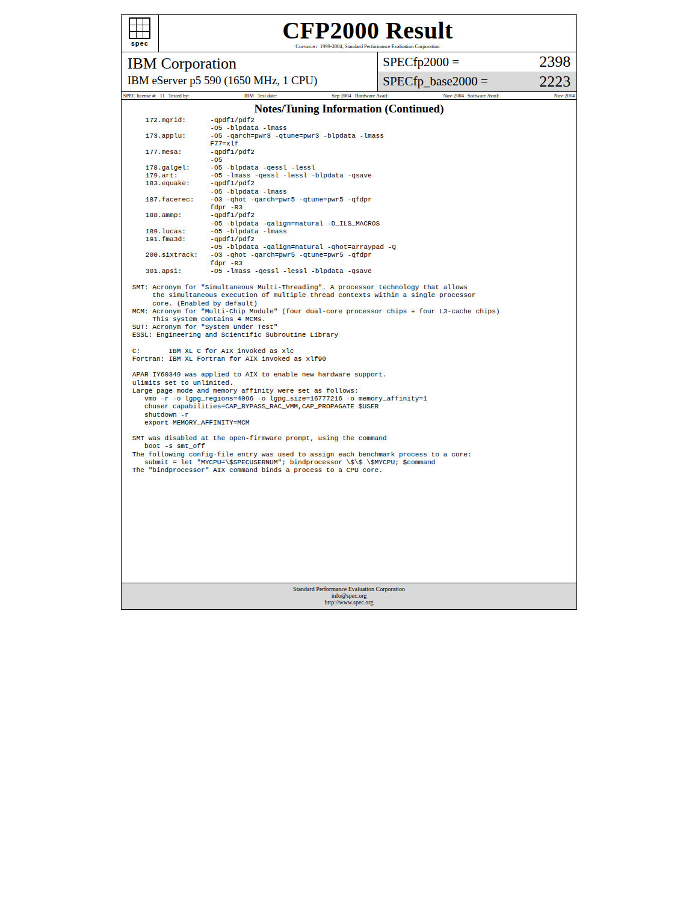spec
CFP2000 Result
Copyright 1999-2004, Standard Performance Evaluation Corporation
IBM Corporation
IBM eServer p5 590 (1650 MHz, 1 CPU)
SPECfp2000 =
2398
SPECfp_base2000 =
2223
SPEC license #:
11
Tested by:
IBM
Test date:
Sep-2004
Hardware Avail:
Nov-2004
Software Avail:
Nov-2004
Notes/Tuning Information (Continued)
172.mgrid:      -qpdf1/pdf2
                -O5 -blpdata -lmass
173.applu:      -O5 -qarch=pwr3 -qtune=pwr3 -blpdata -lmass
                F77=xlf
177.mesa:       -qpdf1/pdf2
                -O5
178.galgel:     -O5 -blpdata -qessl -lessl
179.art:        -O5 -lmass -qessl -lessl -blpdata -qsave
183.equake:     -qpdf1/pdf2
                -O5 -blpdata -lmass
187.facerec:    -O3 -qhot -qarch=pwr5 -qtune=pwr5 -qfdpr
                fdpr -R3
188.ammp:       -qpdf1/pdf2
                -O5 -blpdata -qalign=natural -D_ILS_MACROS
189.lucas:      -O5 -blpdata -lmass
191.fma3d:      -qpdf1/pdf2
                -O5 -blpdata -qalign=natural -qhot=arraypad -Q
200.sixtrack:   -O3 -qhot -qarch=pwr5 -qtune=pwr5 -qfdpr
                fdpr -R3
301.apsi:       -O5 -lmass -qessl -lessl -blpdata -qsave
SMT: Acronym for "Simultaneous Multi-Threading". A processor technology that allows
     the simultaneous execution of multiple thread contexts within a single processor
     core. (Enabled by default)
MCM: Acronym for "Multi-Chip Module" (four dual-core processor chips + four L3-cache chips)
     This system contains 4 MCMs.
SUT: Acronym for "System Under Test"
ESSL: Engineering and Scientific Subroutine Library

C:       IBM XL C for AIX invoked as xlc
Fortran: IBM XL Fortran for AIX invoked as xlf90

APAR IY60349 was applied to AIX to enable new hardware support.
ulimits set to unlimited.
Large page mode and memory affinity were set as follows:
   vmo -r -o lgpg_regions=4096 -o lgpg_size=16777216 -o memory_affinity=1
   chuser capabilities=CAP_BYPASS_RAC_VMM,CAP_PROPAGATE $USER
   shutdown -r
   export MEMORY_AFFINITY=MCM

SMT was disabled at the open-firmware prompt, using the command
   boot -s smt_off
The following config-file entry was used to assign each benchmark process to a core:
   submit = let "MYCPU=\$SPECUSERNUM"; bindprocessor \$\$ \$MYCPU; $command
The "bindprocessor" AIX command binds a process to a CPU core.
Standard Performance Evaluation Corporation
info@spec.org
http://www.spec.org